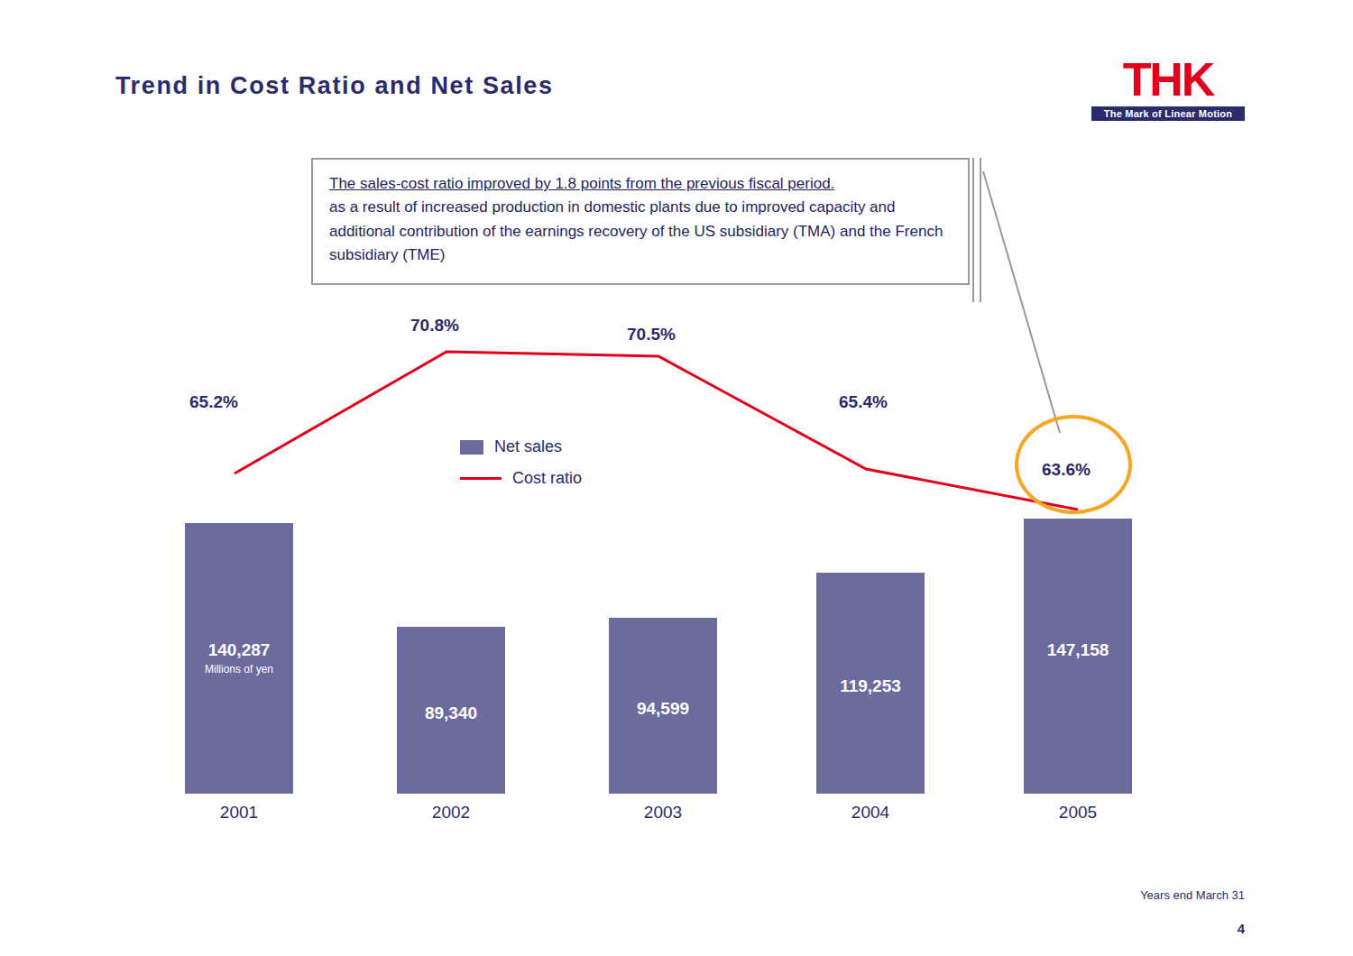Trend in Cost Ratio and Net Sales
THK
The Mark of Linear Motion
The sales-cost ratio improved by 1.8 points from the previous fiscal period.
as a result of increased production in domestic plants due to improved capacity and additional contribution of the earnings recovery of the US subsidiary (TMA) and the French subsidiary (TME)
65.2%
70.8%
70.5%
65.4%
63.6%
Net sales
Cost ratio
140,287
Millions of yen
89,340
94,599
119,253
147,158
2001 2002 2003 2004 2005
Years end March 31
4